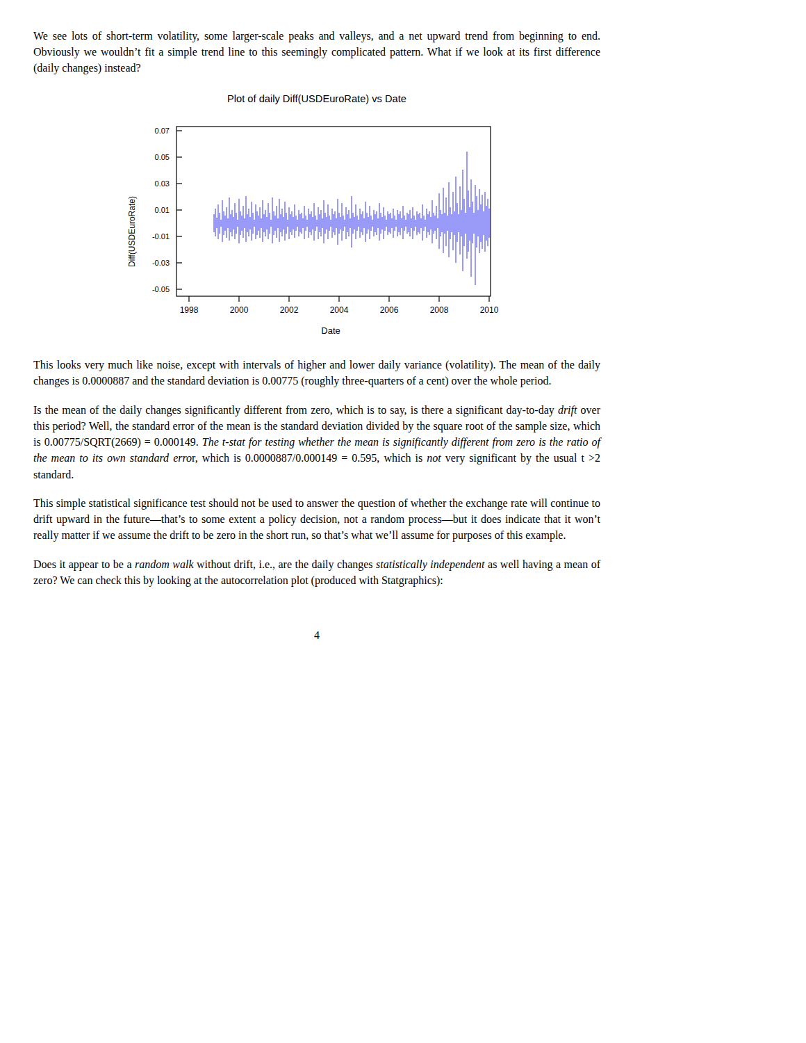We see lots of short-term volatility, some larger-scale peaks and valleys, and a net upward trend from beginning to end. Obviously we wouldn’t fit a simple trend line to this seemingly complicated pattern. What if we look at its first difference (daily changes) instead?
Plot of daily Diff(USDEuroRate) vs Date
Plot of daily Diff(USDEuroRate) vs Date Time series plot of the first difference of the USD/Euro exchange rate from 1998 to 2010. Values fluctuate around zero between about -0.05 and 0.07, with visibly larger swings in 2008-2009. Diff(USDEuroRate) Date 0.07 0.05 0.03 0.01 -0.01 -0.03 -0.05 1998 2000 2002 2004 2006 2008 2010
This looks very much like noise, except with intervals of higher and lower daily variance (volatility). The mean of the daily changes is 0.0000887 and the standard deviation is 0.00775 (roughly three-quarters of a cent) over the whole period.
Is the mean of the daily changes significantly different from zero, which is to say, is there a significant day-to-day drift over this period? Well, the standard error of the mean is the standard deviation divided by the square root of the sample size, which is 0.00775/SQRT(2669) = 0.000149. The t-stat for testing whether the mean is significantly different from zero is the ratio of the mean to its own standard error, which is 0.0000887/0.000149 = 0.595, which is not very significant by the usual t >2 standard.
This simple statistical significance test should not be used to answer the question of whether the exchange rate will continue to drift upward in the future—that’s to some extent a policy decision, not a random process—but it does indicate that it won’t really matter if we assume the drift to be zero in the short run, so that’s what we’ll assume for purposes of this example.
Does it appear to be a random walk without drift, i.e., are the daily changes statistically independent as well having a mean of zero? We can check this by looking at the autocorrelation plot (produced with Statgraphics):
4